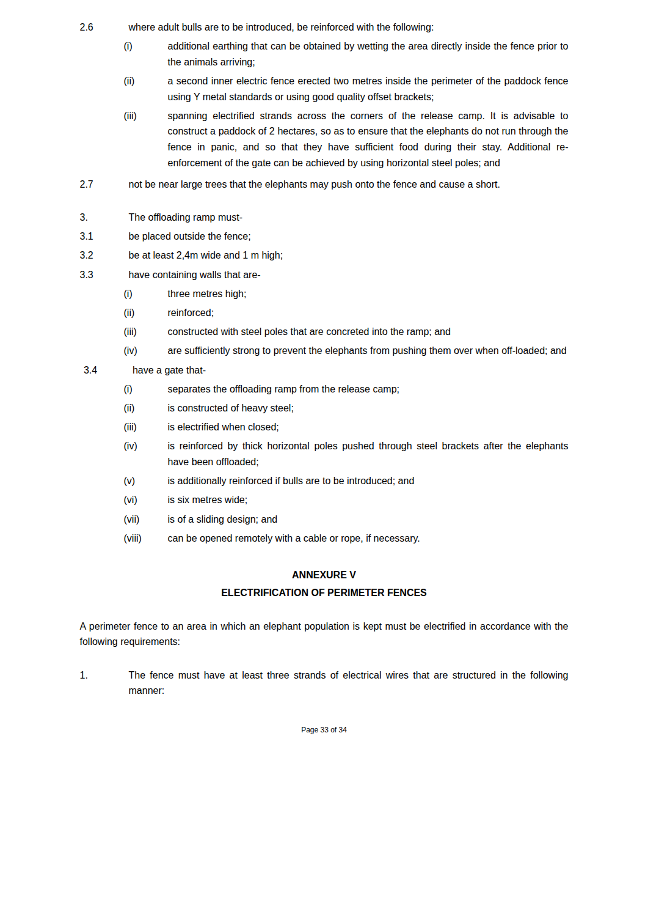2.6 where adult bulls are to be introduced, be reinforced with the following:
(i) additional earthing that can be obtained by wetting the area directly inside the fence prior to the animals arriving;
(ii) a second inner electric fence erected two metres inside the perimeter of the paddock fence using Y metal standards or using good quality offset brackets;
(iii) spanning electrified strands across the corners of the release camp. It is advisable to construct a paddock of 2 hectares, so as to ensure that the elephants do not run through the fence in panic, and so that they have sufficient food during their stay. Additional re-enforcement of the gate can be achieved by using horizontal steel poles; and
2.7 not be near large trees that the elephants may push onto the fence and cause a short.
3. The offloading ramp must-
3.1 be placed outside the fence;
3.2 be at least 2,4m wide and 1 m high;
3.3 have containing walls that are-
(i) three metres high;
(ii) reinforced;
(iii) constructed with steel poles that are concreted into the ramp; and
(iv) are sufficiently strong to prevent the elephants from pushing them over when off-loaded; and
3.4 have a gate that-
(i) separates the offloading ramp from the release camp;
(ii) is constructed of heavy steel;
(iii) is electrified when closed;
(iv) is reinforced by thick horizontal poles pushed through steel brackets after the elephants have been offloaded;
(v) is additionally reinforced if bulls are to be introduced; and
(vi) is six metres wide;
(vii) is of a sliding design; and
(viii) can be opened remotely with a cable or rope, if necessary.
ANNEXURE V
ELECTRIFICATION OF PERIMETER FENCES
A perimeter fence to an area in which an elephant population is kept must be electrified in accordance with the following requirements:
1. The fence must have at least three strands of electrical wires that are structured in the following manner:
Page 33 of 34